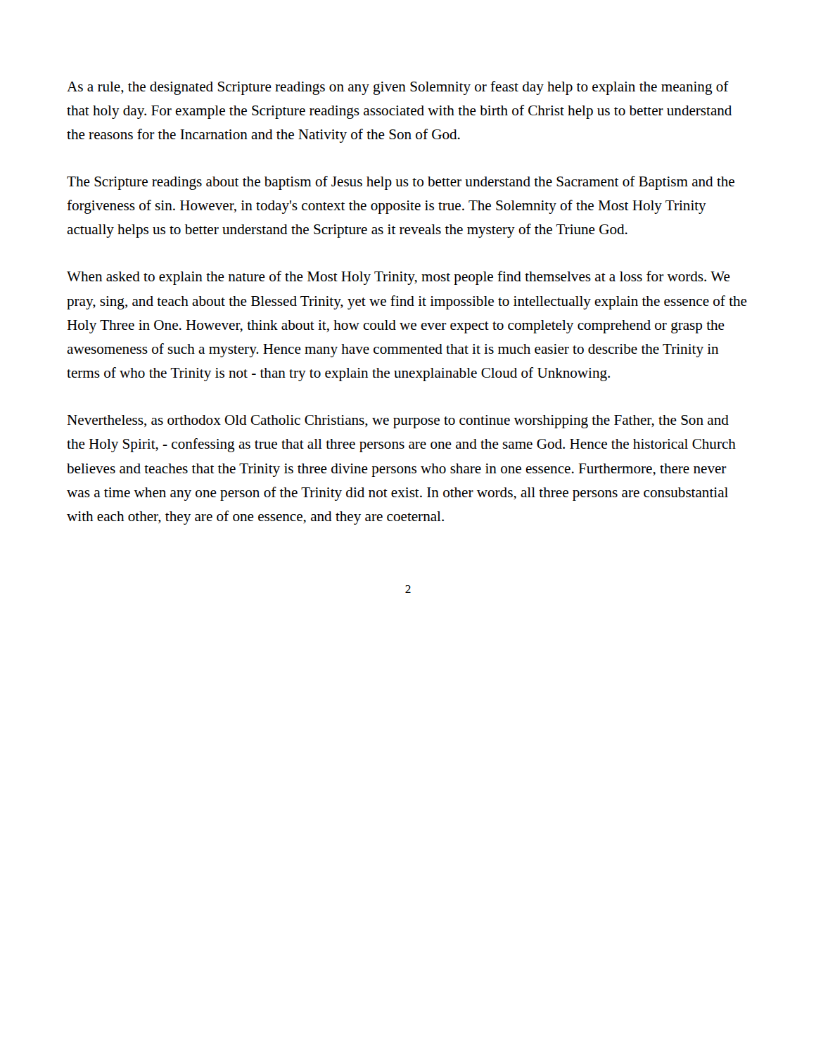As a rule, the designated Scripture readings on any given Solemnity or feast day help to explain the meaning of that holy day. For example the Scripture readings associated with the birth of Christ help us to better understand the reasons for the Incarnation and the Nativity of the Son of God.
The Scripture readings about the baptism of Jesus help us to better understand the Sacrament of Baptism and the forgiveness of sin. However, in today's context the opposite is true. The Solemnity of the Most Holy Trinity actually helps us to better understand the Scripture as it reveals the mystery of the Triune God.
When asked to explain the nature of the Most Holy Trinity, most people find themselves at a loss for words. We pray, sing, and teach about the Blessed Trinity, yet we find it impossible to intellectually explain the essence of the Holy Three in One. However, think about it, how could we ever expect to completely comprehend or grasp the awesomeness of such a mystery. Hence many have commented that it is much easier to describe the Trinity in terms of who the Trinity is not - than try to explain the unexplainable Cloud of Unknowing.
Nevertheless, as orthodox Old Catholic Christians, we purpose to continue worshipping the Father, the Son and the Holy Spirit, - confessing as true that all three persons are one and the same God. Hence the historical Church believes and teaches that the Trinity is three divine persons who share in one essence. Furthermore, there never was a time when any one person of the Trinity did not exist. In other words, all three persons are consubstantial with each other, they are of one essence, and they are coeternal.
2